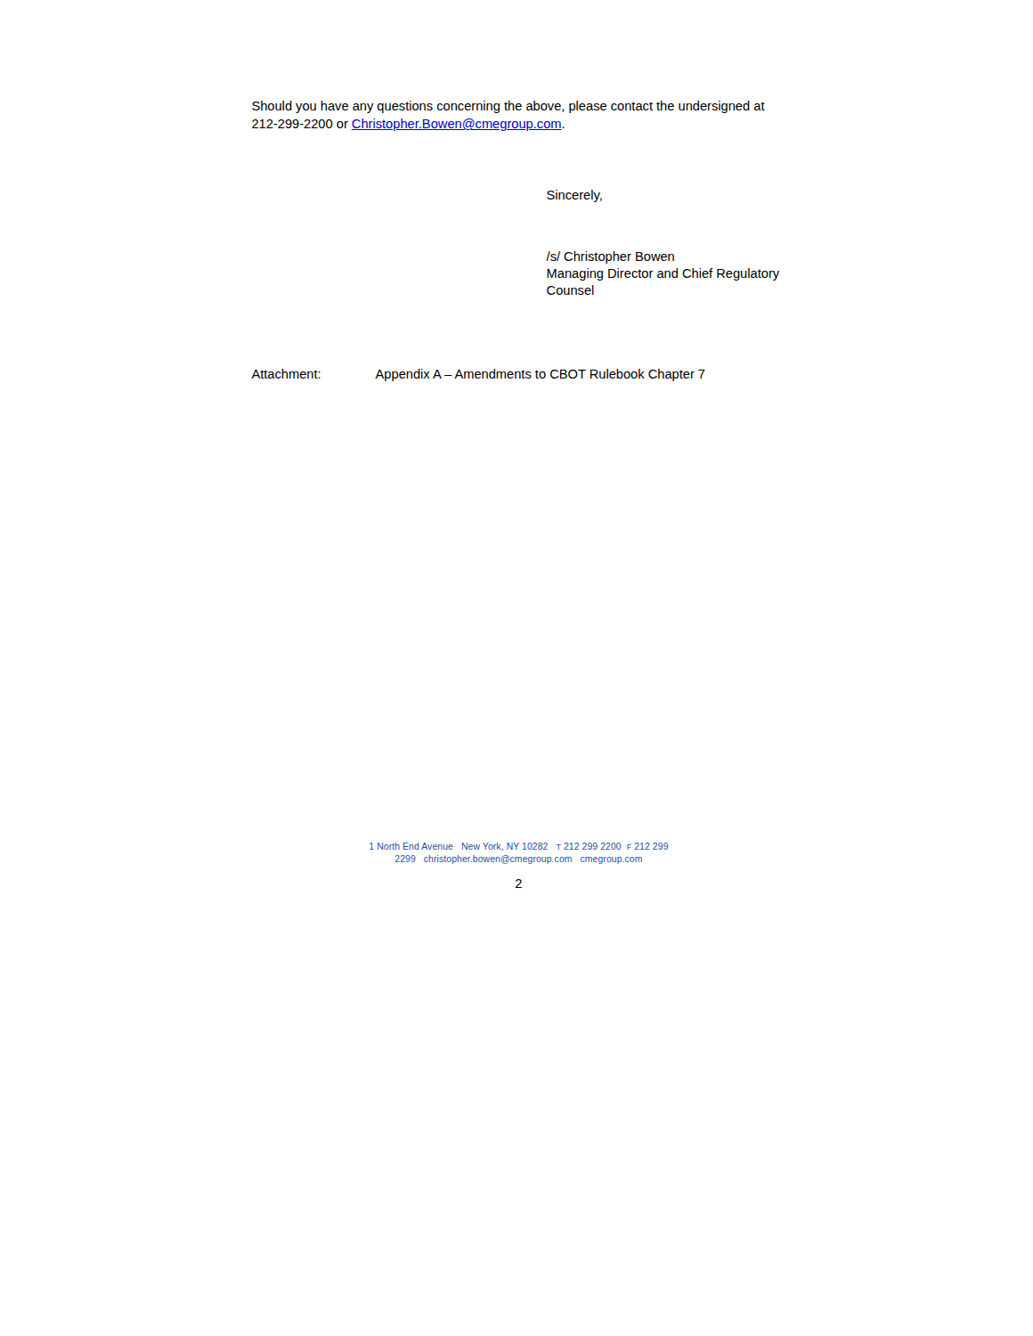Should you have any questions concerning the above, please contact the undersigned at 212-299-2200 or Christopher.Bowen@cmegroup.com.
Sincerely,
/s/ Christopher Bowen
Managing Director and Chief Regulatory Counsel
Attachment:
Appendix A – Amendments to CBOT Rulebook Chapter 7
1 North End Avenue New York, NY 10282 T 212 299 2200 F 212 299 2299 christopher.bowen@cmegroup.com cmegroup.com
2